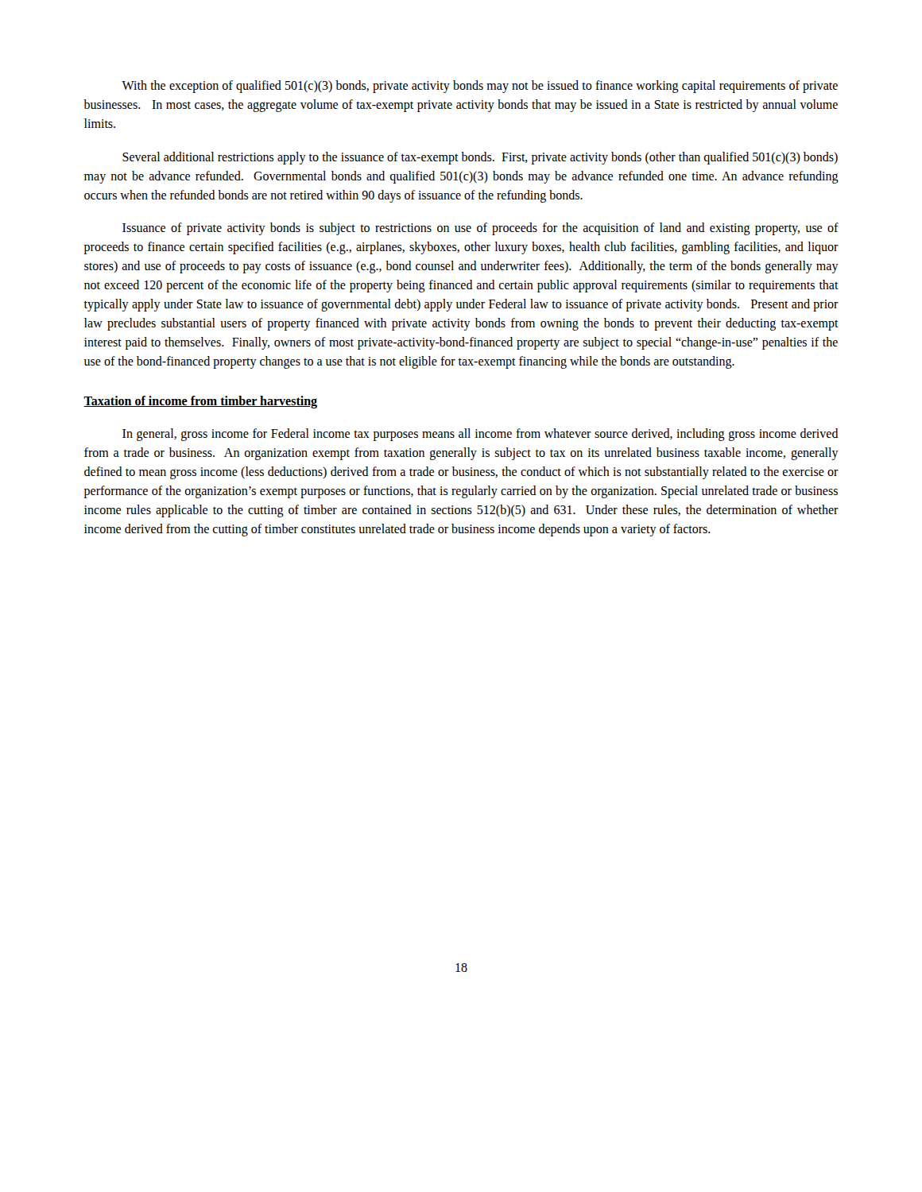With the exception of qualified 501(c)(3) bonds, private activity bonds may not be issued to finance working capital requirements of private businesses. In most cases, the aggregate volume of tax-exempt private activity bonds that may be issued in a State is restricted by annual volume limits.
Several additional restrictions apply to the issuance of tax-exempt bonds. First, private activity bonds (other than qualified 501(c)(3) bonds) may not be advance refunded. Governmental bonds and qualified 501(c)(3) bonds may be advance refunded one time. An advance refunding occurs when the refunded bonds are not retired within 90 days of issuance of the refunding bonds.
Issuance of private activity bonds is subject to restrictions on use of proceeds for the acquisition of land and existing property, use of proceeds to finance certain specified facilities (e.g., airplanes, skyboxes, other luxury boxes, health club facilities, gambling facilities, and liquor stores) and use of proceeds to pay costs of issuance (e.g., bond counsel and underwriter fees). Additionally, the term of the bonds generally may not exceed 120 percent of the economic life of the property being financed and certain public approval requirements (similar to requirements that typically apply under State law to issuance of governmental debt) apply under Federal law to issuance of private activity bonds. Present and prior law precludes substantial users of property financed with private activity bonds from owning the bonds to prevent their deducting tax-exempt interest paid to themselves. Finally, owners of most private-activity-bond-financed property are subject to special “change-in-use” penalties if the use of the bond-financed property changes to a use that is not eligible for tax-exempt financing while the bonds are outstanding.
Taxation of income from timber harvesting
In general, gross income for Federal income tax purposes means all income from whatever source derived, including gross income derived from a trade or business. An organization exempt from taxation generally is subject to tax on its unrelated business taxable income, generally defined to mean gross income (less deductions) derived from a trade or business, the conduct of which is not substantially related to the exercise or performance of the organization’s exempt purposes or functions, that is regularly carried on by the organization. Special unrelated trade or business income rules applicable to the cutting of timber are contained in sections 512(b)(5) and 631. Under these rules, the determination of whether income derived from the cutting of timber constitutes unrelated trade or business income depends upon a variety of factors.
18